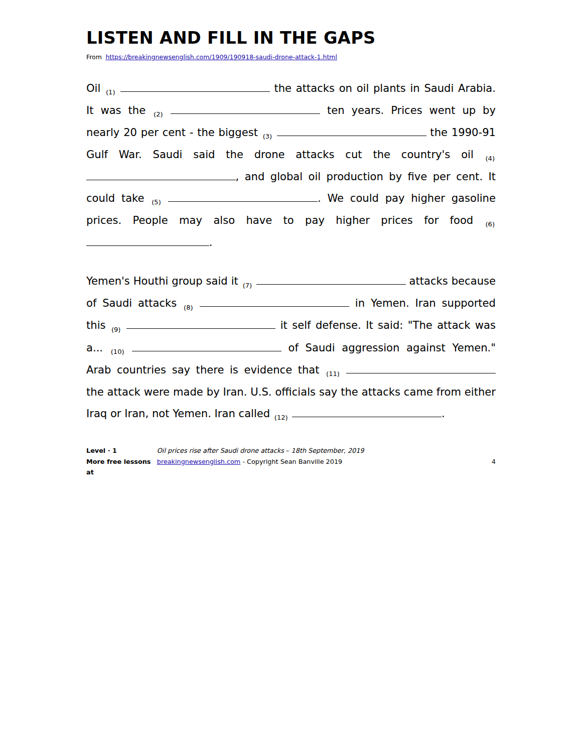LISTEN AND FILL IN THE GAPS
From https://breakingnewsenglish.com/1909/190918-saudi-drone-attack-1.html
Oil (1) the attacks on oil plants in Saudi Arabia. It was the (2) ten years. Prices went up by nearly 20 per cent - the biggest (3) the 1990-91 Gulf War. Saudi said the drone attacks cut the country's oil (4) , and global oil production by five per cent. It could take (5) . We could pay higher gasoline prices. People may also have to pay higher prices for food (6) .
Yemen's Houthi group said it (7) attacks because of Saudi attacks (8) in Yemen. Iran supported this (9) it self defense. It said: "The attack was a... (10) of Saudi aggression against Yemen." Arab countries say there is evidence that (11) the attack were made by Iran. U.S. officials say the attacks came from either Iraq or Iran, not Yemen. Iran called (12) .
Level · 1
Oil prices rise after Saudi drone attacks – 18th September, 2019
More free lessons at
breakingnewsenglish.com - Copyright Sean Banville 2019
4